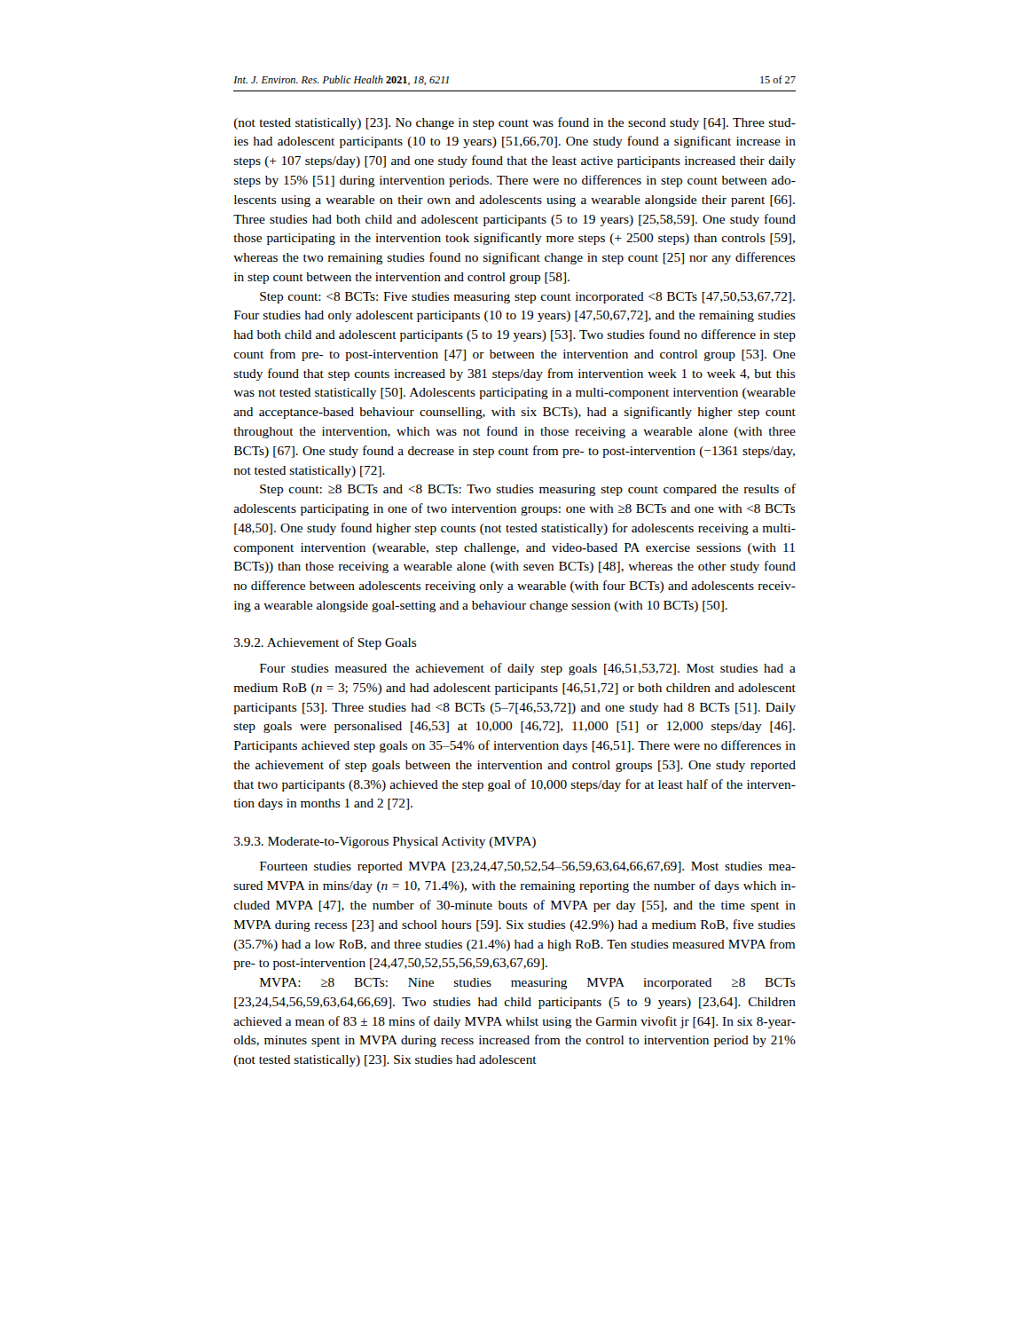Int. J. Environ. Res. Public Health 2021, 18, 6211
15 of 27
(not tested statistically) [23]. No change in step count was found in the second study [64]. Three studies had adolescent participants (10 to 19 years) [51,66,70]. One study found a significant increase in steps (+ 107 steps/day) [70] and one study found that the least active participants increased their daily steps by 15% [51] during intervention periods. There were no differences in step count between adolescents using a wearable on their own and adolescents using a wearable alongside their parent [66]. Three studies had both child and adolescent participants (5 to 19 years) [25,58,59]. One study found those participating in the intervention took significantly more steps (+ 2500 steps) than controls [59], whereas the two remaining studies found no significant change in step count [25] nor any differences in step count between the intervention and control group [58].
Step count: <8 BCTs: Five studies measuring step count incorporated <8 BCTs [47,50,53,67,72]. Four studies had only adolescent participants (10 to 19 years) [47,50,67,72], and the remaining studies had both child and adolescent participants (5 to 19 years) [53]. Two studies found no difference in step count from pre- to post-intervention [47] or between the intervention and control group [53]. One study found that step counts increased by 381 steps/day from intervention week 1 to week 4, but this was not tested statistically [50]. Adolescents participating in a multi-component intervention (wearable and acceptance-based behaviour counselling, with six BCTs), had a significantly higher step count throughout the intervention, which was not found in those receiving a wearable alone (with three BCTs) [67]. One study found a decrease in step count from pre- to post-intervention (−1361 steps/day, not tested statistically) [72].
Step count: ≥8 BCTs and <8 BCTs: Two studies measuring step count compared the results of adolescents participating in one of two intervention groups: one with ≥8 BCTs and one with <8 BCTs [48,50]. One study found higher step counts (not tested statistically) for adolescents receiving a multi-component intervention (wearable, step challenge, and video-based PA exercise sessions (with 11 BCTs)) than those receiving a wearable alone (with seven BCTs) [48], whereas the other study found no difference between adolescents receiving only a wearable (with four BCTs) and adolescents receiving a wearable alongside goal-setting and a behaviour change session (with 10 BCTs) [50].
3.9.2. Achievement of Step Goals
Four studies measured the achievement of daily step goals [46,51,53,72]. Most studies had a medium RoB (n = 3; 75%) and had adolescent participants [46,51,72] or both children and adolescent participants [53]. Three studies had <8 BCTs (5–7[46,53,72]) and one study had 8 BCTs [51]. Daily step goals were personalised [46,53] at 10,000 [46,72], 11,000 [51] or 12,000 steps/day [46]. Participants achieved step goals on 35–54% of intervention days [46,51]. There were no differences in the achievement of step goals between the intervention and control groups [53]. One study reported that two participants (8.3%) achieved the step goal of 10,000 steps/day for at least half of the intervention days in months 1 and 2 [72].
3.9.3. Moderate-to-Vigorous Physical Activity (MVPA)
Fourteen studies reported MVPA [23,24,47,50,52,54–56,59,63,64,66,67,69]. Most studies measured MVPA in mins/day (n = 10, 71.4%), with the remaining reporting the number of days which included MVPA [47], the number of 30-minute bouts of MVPA per day [55], and the time spent in MVPA during recess [23] and school hours [59]. Six studies (42.9%) had a medium RoB, five studies (35.7%) had a low RoB, and three studies (21.4%) had a high RoB. Ten studies measured MVPA from pre- to post-intervention [24,47,50,52,55,56,59,63,67,69].
MVPA: ≥8 BCTs: Nine studies measuring MVPA incorporated ≥8 BCTs [23,24,54,56,59,63,64,66,69]. Two studies had child participants (5 to 9 years) [23,64]. Children achieved a mean of 83 ± 18 mins of daily MVPA whilst using the Garmin vivofit jr [64]. In six 8-year-olds, minutes spent in MVPA during recess increased from the control to intervention period by 21% (not tested statistically) [23]. Six studies had adolescent